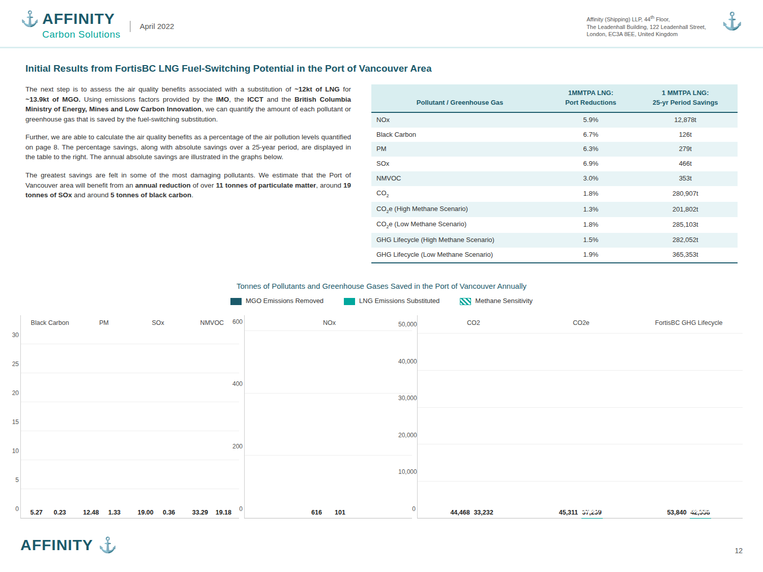⚓
AFFINITY
Carbon Solutions
April 2022
Affinity (Shipping) LLP, 44th Floor,
The Leadenhall Building, 122 Leadenhall Street,
London, EC3A 8EE, United Kingdom
⚓
Initial Results from FortisBC LNG Fuel-Switching Potential in the Port of Vancouver Area
The next step is to assess the air quality benefits associated with a substitution of ~12kt of LNG for ~13.9kt of MGO. Using emissions factors provided by the IMO, the ICCT and the British Columbia Ministry of Energy, Mines and Low Carbon Innovation, we can quantify the amount of each pollutant or greenhouse gas that is saved by the fuel-switching substitution.
Further, we are able to calculate the air quality benefits as a percentage of the air pollution levels quantified on page 8. The percentage savings, along with absolute savings over a 25-year period, are displayed in the table to the right. The annual absolute savings are illustrated in the graphs below.
The greatest savings are felt in some of the most damaging pollutants. We estimate that the Port of Vancouver area will benefit from an annual reduction of over 11 tonnes of particulate matter, around 19 tonnes of SOx and around 5 tonnes of black carbon.
| Pollutant / Greenhouse Gas | 1MMTPA LNG: Port Reductions | 1 MMTPA LNG: 25-yr Period Savings |
| --- | --- | --- |
| NOx | 5.9% | 12,878t |
| Black Carbon | 6.7% | 126t |
| PM | 6.3% | 279t |
| SOx | 6.9% | 466t |
| NMVOC | 3.0% | 353t |
| CO 2 | 1.8% | 280,907t |
| CO 2 e (High Methane Scenario) | 1.3% | 201,802t |
| CO 2 e (Low Methane Scenario) | 1.8% | 285,103t |
| GHG Lifecycle (High Methane Scenario) | 1.5% | 282,052t |
| GHG Lifecycle (Low Methane Scenario) | 1.9% | 365,353t |
Tonnes of Pollutants and Greenhouse Gases Saved in the Port of Vancouver Annually
MGO Emissions Removed
LNG Emissions Substituted
Methane Sensitivity
Chart 1 : Black Carbon / PM / SOx / NMVOC (max 35)
0
5
10
15
20
25
30
5.27
0.23
12.48
1.33
19.00
0.36
33.29
19.18
Black Carbon PM SOx NMVOC
0
200
400
600
616
101
NOx
0
10,000
20,000
30,000
40,000
50,000
44,468
33,232
45,311
37,239
33,907
53,840
42,558
39,225
CO2 CO2e FortisBC GHG Lifecycle
AFFINITY⚓
12